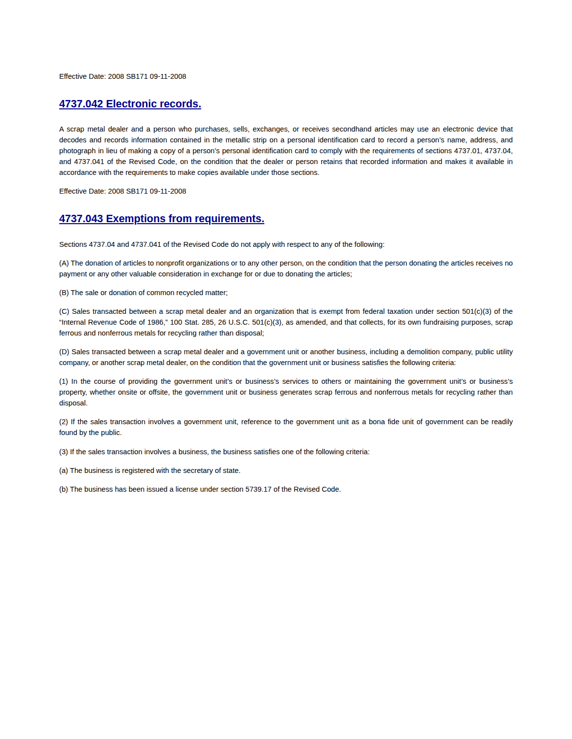Effective Date: 2008 SB171 09-11-2008
4737.042 Electronic records.
A scrap metal dealer and a person who purchases, sells, exchanges, or receives secondhand articles may use an electronic device that decodes and records information contained in the metallic strip on a personal identification card to record a person’s name, address, and photograph in lieu of making a copy of a person’s personal identification card to comply with the requirements of sections 4737.01, 4737.04, and 4737.041 of the Revised Code, on the condition that the dealer or person retains that recorded information and makes it available in accordance with the requirements to make copies available under those sections.
Effective Date: 2008 SB171 09-11-2008
4737.043 Exemptions from requirements.
Sections 4737.04 and 4737.041 of the Revised Code do not apply with respect to any of the following:
(A) The donation of articles to nonprofit organizations or to any other person, on the condition that the person donating the articles receives no payment or any other valuable consideration in exchange for or due to donating the articles;
(B) The sale or donation of common recycled matter;
(C) Sales transacted between a scrap metal dealer and an organization that is exempt from federal taxation under section 501(c)(3) of the “Internal Revenue Code of 1986,” 100 Stat. 285, 26 U.S.C. 501(c)(3), as amended, and that collects, for its own fundraising purposes, scrap ferrous and nonferrous metals for recycling rather than disposal;
(D) Sales transacted between a scrap metal dealer and a government unit or another business, including a demolition company, public utility company, or another scrap metal dealer, on the condition that the government unit or business satisfies the following criteria:
(1) In the course of providing the government unit’s or business’s services to others or maintaining the government unit’s or business’s property, whether onsite or offsite, the government unit or business generates scrap ferrous and nonferrous metals for recycling rather than disposal.
(2) If the sales transaction involves a government unit, reference to the government unit as a bona fide unit of government can be readily found by the public.
(3) If the sales transaction involves a business, the business satisfies one of the following criteria:
(a) The business is registered with the secretary of state.
(b) The business has been issued a license under section 5739.17 of the Revised Code.